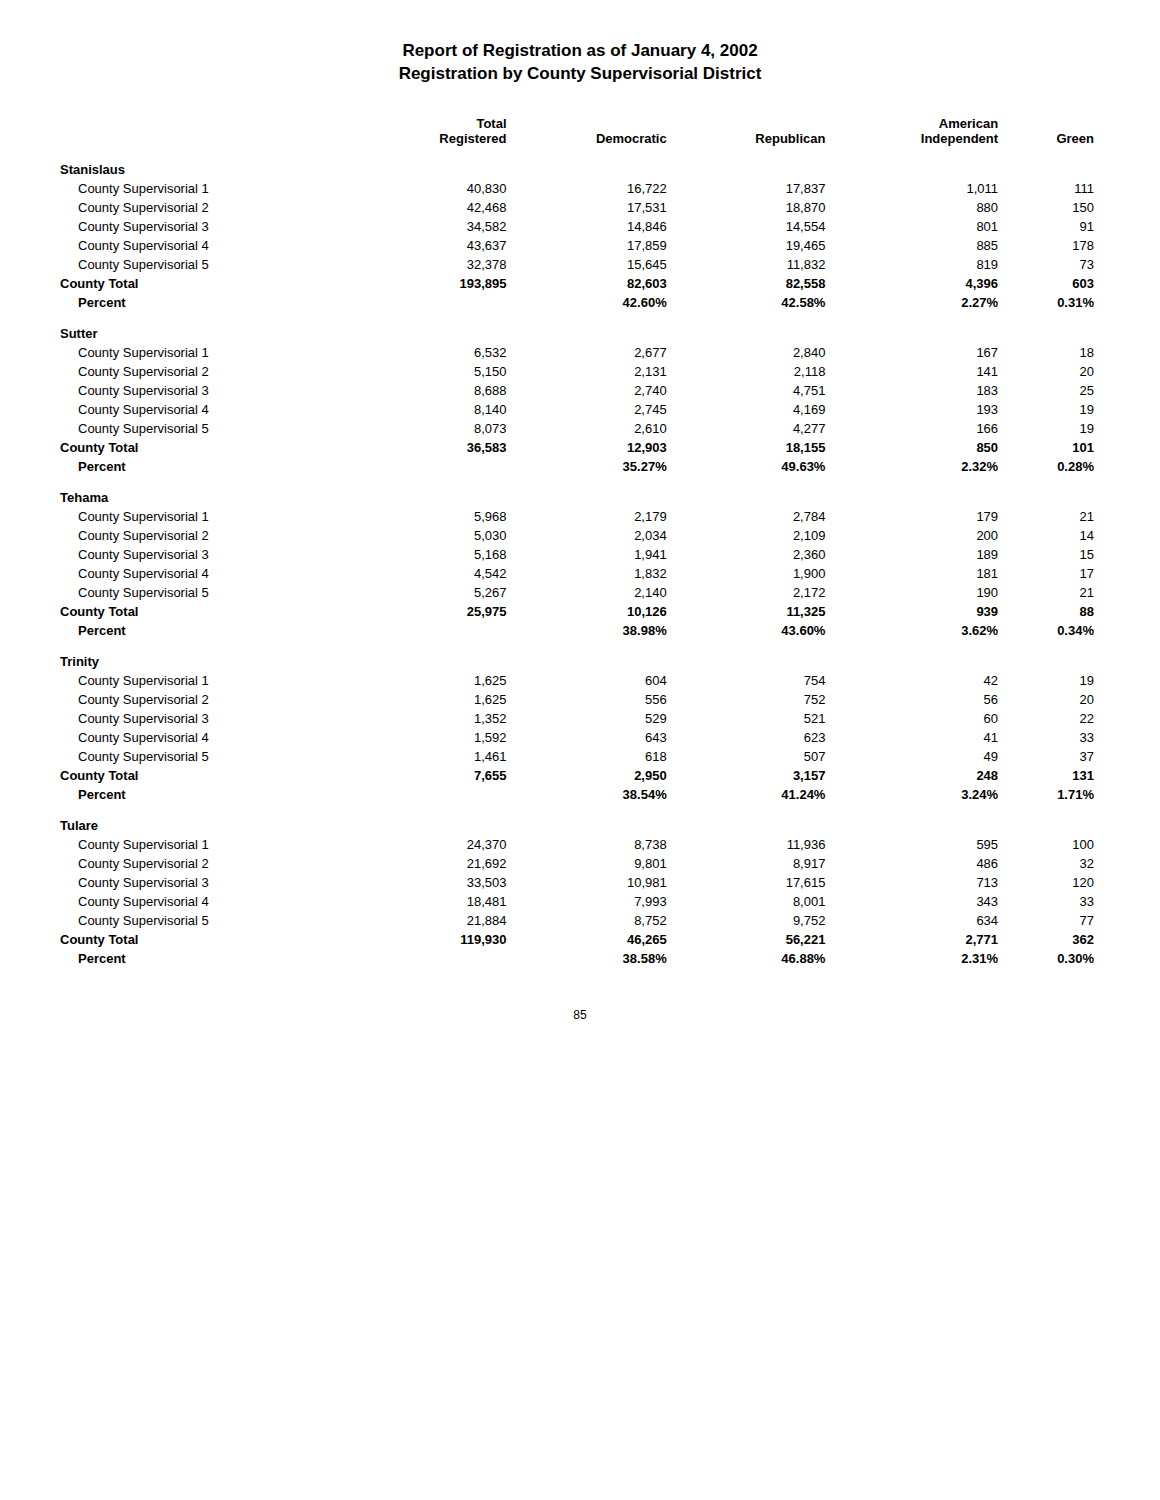Report of Registration as of January 4, 2002
Registration by County Supervisorial District
| | Total Registered | Democratic | Republican | American Independent | Green |
| --- | --- | --- | --- | --- | --- |
| Stanislaus |
| County Supervisorial 1 | 40,830 | 16,722 | 17,837 | 1,011 | 111 |
| County Supervisorial 2 | 42,468 | 17,531 | 18,870 | 880 | 150 |
| County Supervisorial 3 | 34,582 | 14,846 | 14,554 | 801 | 91 |
| County Supervisorial 4 | 43,637 | 17,859 | 19,465 | 885 | 178 |
| County Supervisorial 5 | 32,378 | 15,645 | 11,832 | 819 | 73 |
| County Total | 193,895 | 82,603 | 82,558 | 4,396 | 603 |
| Percent | | 42.60% | 42.58% | 2.27% | 0.31% |
| Sutter |
| County Supervisorial 1 | 6,532 | 2,677 | 2,840 | 167 | 18 |
| County Supervisorial 2 | 5,150 | 2,131 | 2,118 | 141 | 20 |
| County Supervisorial 3 | 8,688 | 2,740 | 4,751 | 183 | 25 |
| County Supervisorial 4 | 8,140 | 2,745 | 4,169 | 193 | 19 |
| County Supervisorial 5 | 8,073 | 2,610 | 4,277 | 166 | 19 |
| County Total | 36,583 | 12,903 | 18,155 | 850 | 101 |
| Percent | | 35.27% | 49.63% | 2.32% | 0.28% |
| Tehama |
| County Supervisorial 1 | 5,968 | 2,179 | 2,784 | 179 | 21 |
| County Supervisorial 2 | 5,030 | 2,034 | 2,109 | 200 | 14 |
| County Supervisorial 3 | 5,168 | 1,941 | 2,360 | 189 | 15 |
| County Supervisorial 4 | 4,542 | 1,832 | 1,900 | 181 | 17 |
| County Supervisorial 5 | 5,267 | 2,140 | 2,172 | 190 | 21 |
| County Total | 25,975 | 10,126 | 11,325 | 939 | 88 |
| Percent | | 38.98% | 43.60% | 3.62% | 0.34% |
| Trinity |
| County Supervisorial 1 | 1,625 | 604 | 754 | 42 | 19 |
| County Supervisorial 2 | 1,625 | 556 | 752 | 56 | 20 |
| County Supervisorial 3 | 1,352 | 529 | 521 | 60 | 22 |
| County Supervisorial 4 | 1,592 | 643 | 623 | 41 | 33 |
| County Supervisorial 5 | 1,461 | 618 | 507 | 49 | 37 |
| County Total | 7,655 | 2,950 | 3,157 | 248 | 131 |
| Percent | | 38.54% | 41.24% | 3.24% | 1.71% |
| Tulare |
| County Supervisorial 1 | 24,370 | 8,738 | 11,936 | 595 | 100 |
| County Supervisorial 2 | 21,692 | 9,801 | 8,917 | 486 | 32 |
| County Supervisorial 3 | 33,503 | 10,981 | 17,615 | 713 | 120 |
| County Supervisorial 4 | 18,481 | 7,993 | 8,001 | 343 | 33 |
| County Supervisorial 5 | 21,884 | 8,752 | 9,752 | 634 | 77 |
| County Total | 119,930 | 46,265 | 56,221 | 2,771 | 362 |
| Percent | | 38.58% | 46.88% | 2.31% | 0.30% |
85